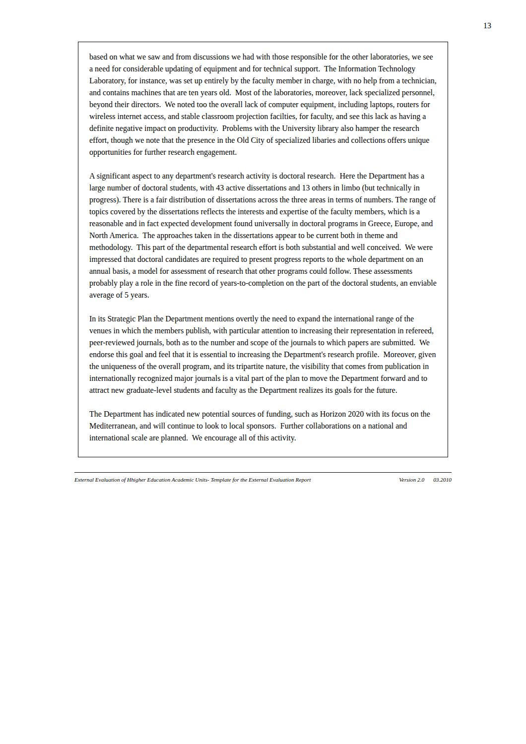13
based on what we saw and from discussions we had with those responsible for the other laboratories, we see a need for considerable updating of equipment and for technical support. The Information Technology Laboratory, for instance, was set up entirely by the faculty member in charge, with no help from a technician, and contains machines that are ten years old. Most of the laboratories, moreover, lack specialized personnel, beyond their directors. We noted too the overall lack of computer equipment, including laptops, routers for wireless internet access, and stable classroom projection facilties, for faculty, and see this lack as having a definite negative impact on productivity. Problems with the University library also hamper the research effort, though we note that the presence in the Old City of specialized libaries and collections offers unique opportunities for further research engagement.
A significant aspect to any department's research activity is doctoral research. Here the Department has a large number of doctoral students, with 43 active dissertations and 13 others in limbo (but technically in progress). There is a fair distribution of dissertations across the three areas in terms of numbers. The range of topics covered by the dissertations reflects the interests and expertise of the faculty members, which is a reasonable and in fact expected development found universally in doctoral programs in Greece, Europe, and North America. The approaches taken in the dissertations appear to be current both in theme and methodology. This part of the departmental research effort is both substantial and well conceived. We were impressed that doctoral candidates are required to present progress reports to the whole department on an annual basis, a model for assessment of research that other programs could follow. These assessments probably play a role in the fine record of years-to-completion on the part of the doctoral students, an enviable average of 5 years.
In its Strategic Plan the Department mentions overtly the need to expand the international range of the venues in which the members publish, with particular attention to increasing their representation in refereed, peer-reviewed journals, both as to the number and scope of the journals to which papers are submitted. We endorse this goal and feel that it is essential to increasing the Department's research profile. Moreover, given the uniqueness of the overall program, and its tripartite nature, the visibility that comes from publication in internationally recognized major journals is a vital part of the plan to move the Department forward and to attract new graduate-level students and faculty as the Department realizes its goals for the future.
The Department has indicated new potential sources of funding, such as Horizon 2020 with its focus on the Mediterranean, and will continue to look to local sponsors. Further collaborations on a national and international scale are planned. We encourage all of this activity.
External Evaluation of Hhigher Education Academic Units- Template for the External Evaluation Report
Version 2.003.2010